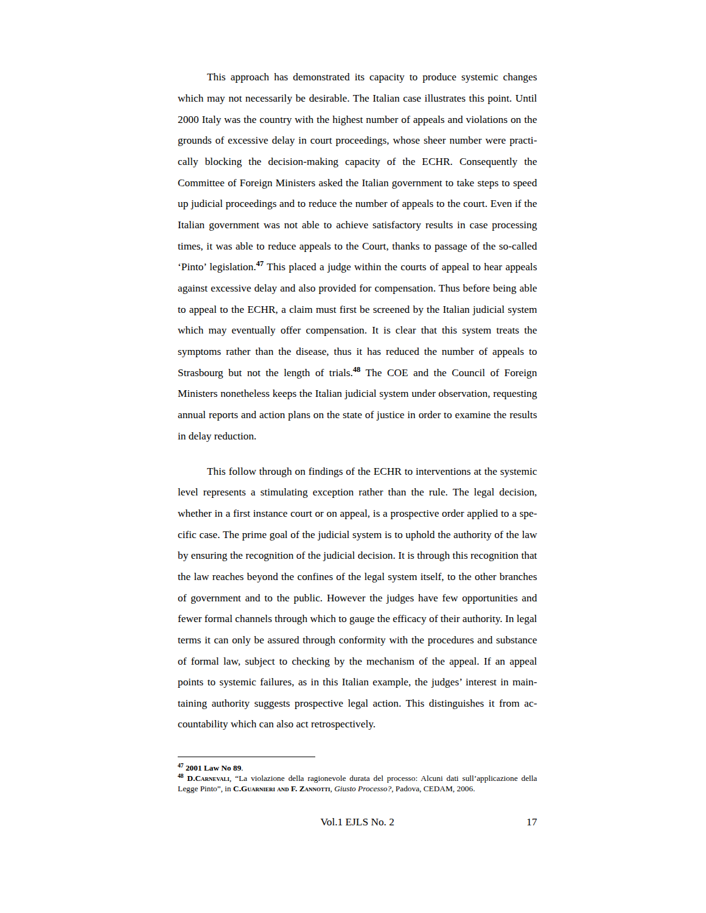This approach has demonstrated its capacity to produce systemic changes which may not necessarily be desirable. The Italian case illustrates this point. Until 2000 Italy was the country with the highest number of appeals and violations on the grounds of excessive delay in court proceedings, whose sheer number were practically blocking the decision-making capacity of the ECHR. Consequently the Committee of Foreign Ministers asked the Italian government to take steps to speed up judicial proceedings and to reduce the number of appeals to the court. Even if the Italian government was not able to achieve satisfactory results in case processing times, it was able to reduce appeals to the Court, thanks to passage of the so-called ‘Pinto’ legislation.47 This placed a judge within the courts of appeal to hear appeals against excessive delay and also provided for compensation. Thus before being able to appeal to the ECHR, a claim must first be screened by the Italian judicial system which may eventually offer compensation. It is clear that this system treats the symptoms rather than the disease, thus it has reduced the number of appeals to Strasbourg but not the length of trials.48 The COE and the Council of Foreign Ministers nonetheless keeps the Italian judicial system under observation, requesting annual reports and action plans on the state of justice in order to examine the results in delay reduction.
This follow through on findings of the ECHR to interventions at the systemic level represents a stimulating exception rather than the rule. The legal decision, whether in a first instance court or on appeal, is a prospective order applied to a specific case. The prime goal of the judicial system is to uphold the authority of the law by ensuring the recognition of the judicial decision. It is through this recognition that the law reaches beyond the confines of the legal system itself, to the other branches of government and to the public. However the judges have few opportunities and fewer formal channels through which to gauge the efficacy of their authority. In legal terms it can only be assured through conformity with the procedures and substance of formal law, subject to checking by the mechanism of the appeal. If an appeal points to systemic failures, as in this Italian example, the judges’ interest in maintaining authority suggests prospective legal action. This distinguishes it from accountability which can also act retrospectively.
47 2001 Law No 89.
48 D.Carnevali, “La violazione della ragionevole durata del processo: Alcuni dati sull’applicazione della Legge Pinto”, in C.Guarnieri and F. Zannotti, Giusto Processo?, Padova, CEDAM, 2006.
Vol.1 EJLS No. 2 17